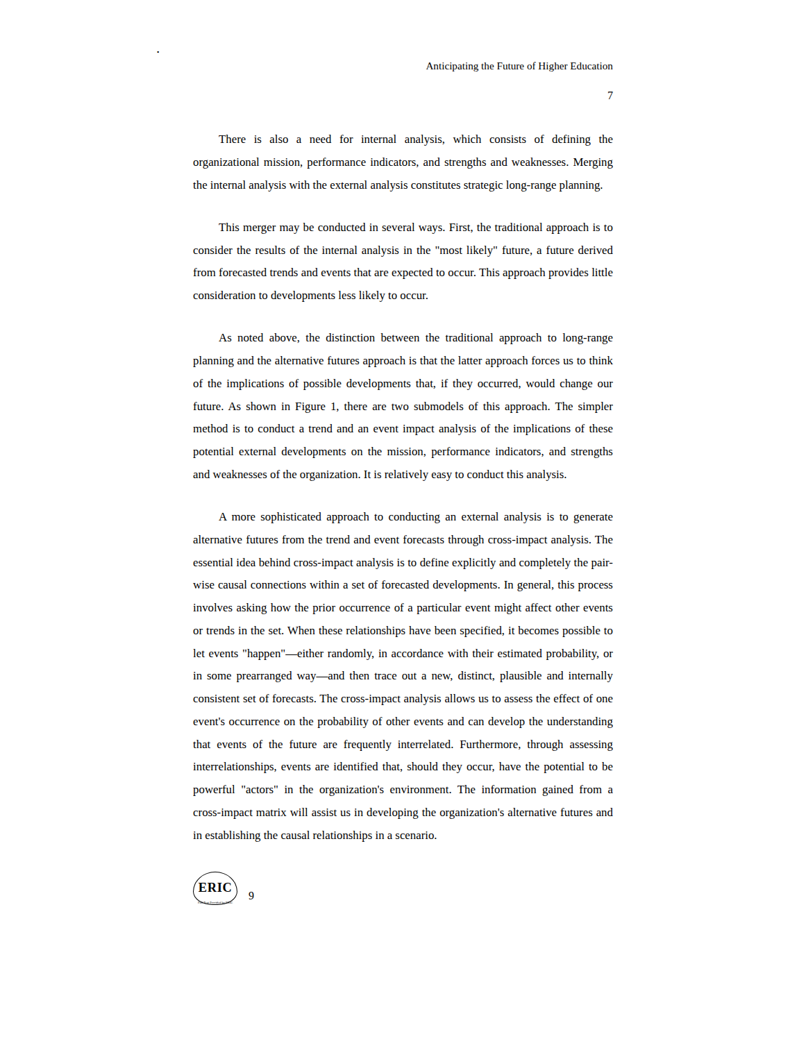.
Anticipating the Future of Higher Education
7
There is also a need for internal analysis, which consists of defining the organizational mission, performance indicators, and strengths and weaknesses. Merging the internal analysis with the external analysis constitutes strategic long-range planning.
This merger may be conducted in several ways. First, the traditional approach is to consider the results of the internal analysis in the "most likely" future, a future derived from forecasted trends and events that are expected to occur. This approach provides little consideration to developments less likely to occur.
As noted above, the distinction between the traditional approach to long-range planning and the alternative futures approach is that the latter approach forces us to think of the implications of possible developments that, if they occurred, would change our future. As shown in Figure 1, there are two submodels of this approach. The simpler method is to conduct a trend and an event impact analysis of the implications of these potential external developments on the mission, performance indicators, and strengths and weaknesses of the organization. It is relatively easy to conduct this analysis.
A more sophisticated approach to conducting an external analysis is to generate alternative futures from the trend and event forecasts through cross-impact analysis. The essential idea behind cross-impact analysis is to define explicitly and completely the pair-wise causal connections within a set of forecasted developments. In general, this process involves asking how the prior occurrence of a particular event might affect other events or trends in the set. When these relationships have been specified, it becomes possible to let events "happen"—either randomly, in accordance with their estimated probability, or in some prearranged way—and then trace out a new, distinct, plausible and internally consistent set of forecasts. The cross-impact analysis allows us to assess the effect of one event's occurrence on the probability of other events and can develop the understanding that events of the future are frequently interrelated. Furthermore, through assessing interrelationships, events are identified that, should they occur, have the potential to be powerful "actors" in the organization's environment. The information gained from a cross-impact matrix will assist us in developing the organization's alternative futures and in establishing the causal relationships in a scenario.
ERICFull Text Provided by ERIC
9